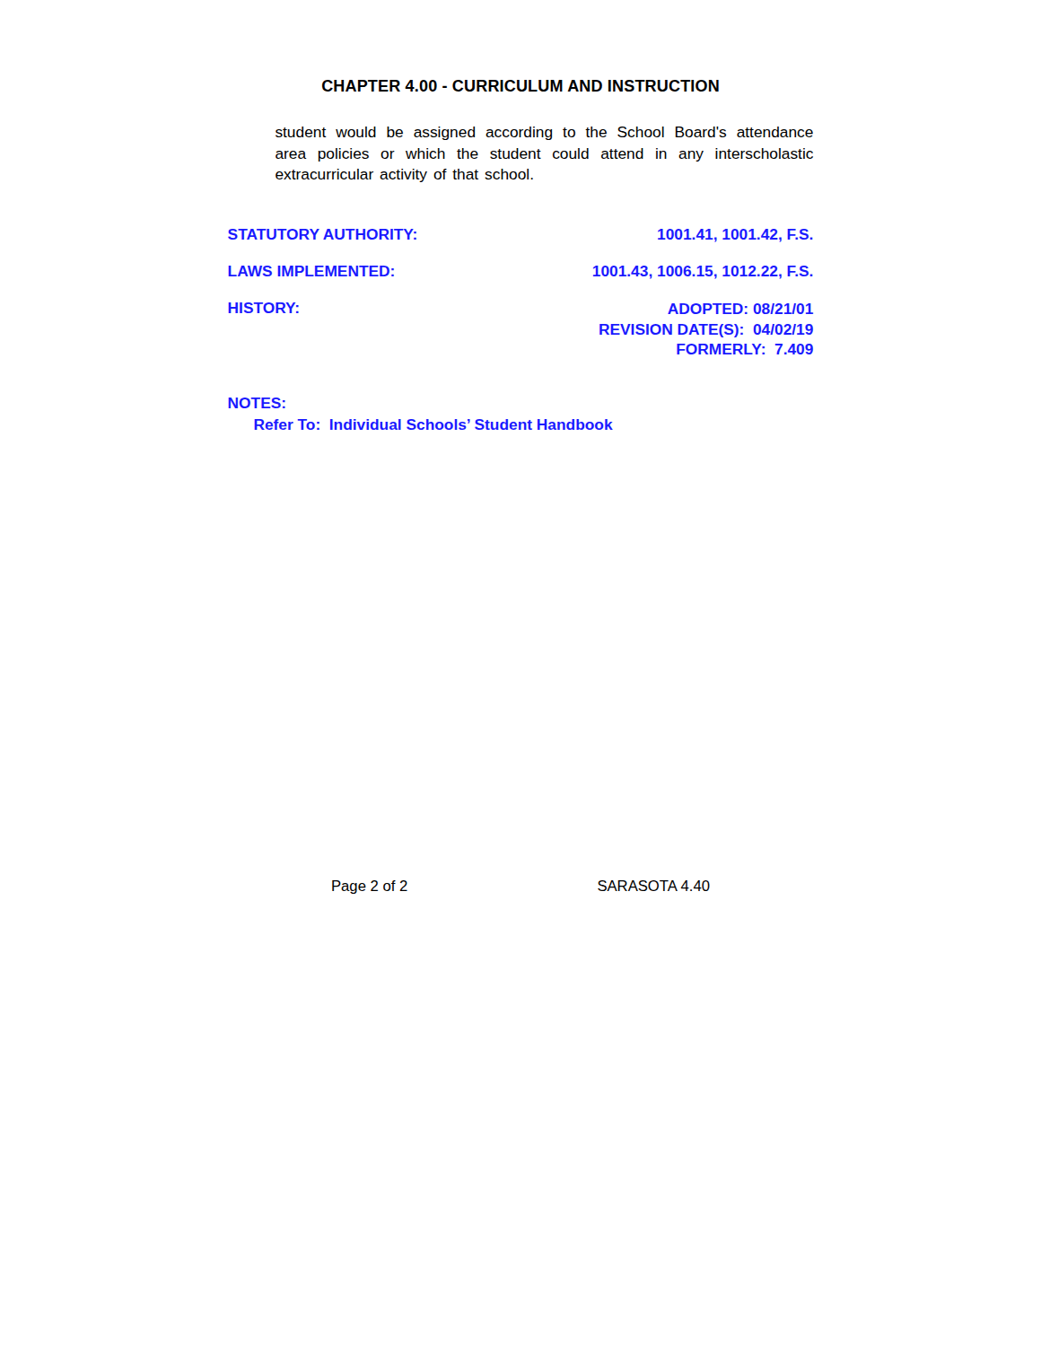CHAPTER 4.00 - CURRICULUM AND INSTRUCTION
student would be assigned according to the School Board's attendance area policies or which the student could attend in any interscholastic extracurricular activity of that school.
| STATUTORY AUTHORITY: | 1001.41, 1001.42, F.S. |
| LAWS IMPLEMENTED: | 1001.43, 1006.15, 1012.22, F.S. |
| HISTORY: | ADOPTED: 08/21/01 REVISION DATE(S): 04/02/19 FORMERLY: 7.409 |
NOTES:
Refer To: Individual Schools’ Student Handbook
Page 2 of 2 SARASOTA 4.40